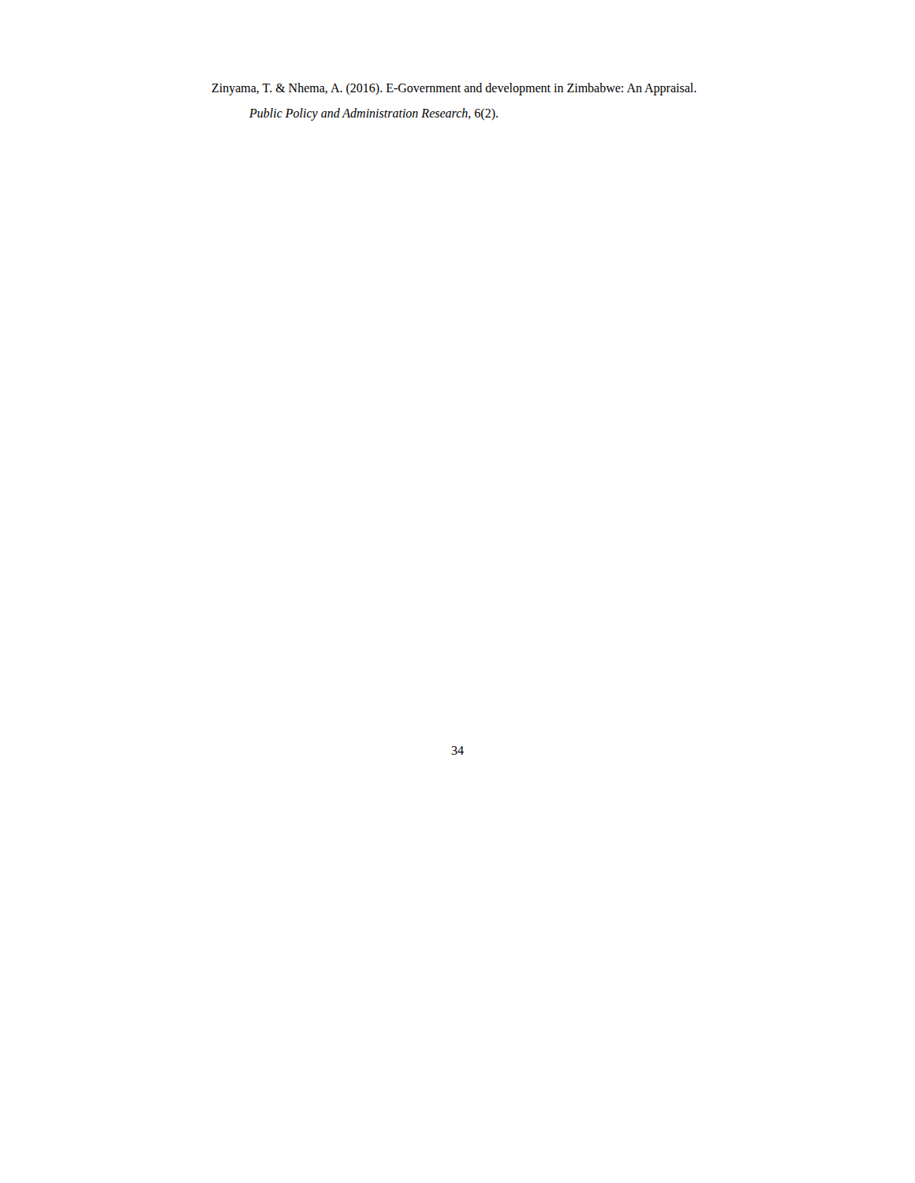Zinyama, T. & Nhema, A. (2016). E-Government and development in Zimbabwe: An Appraisal. Public Policy and Administration Research, 6(2).
34